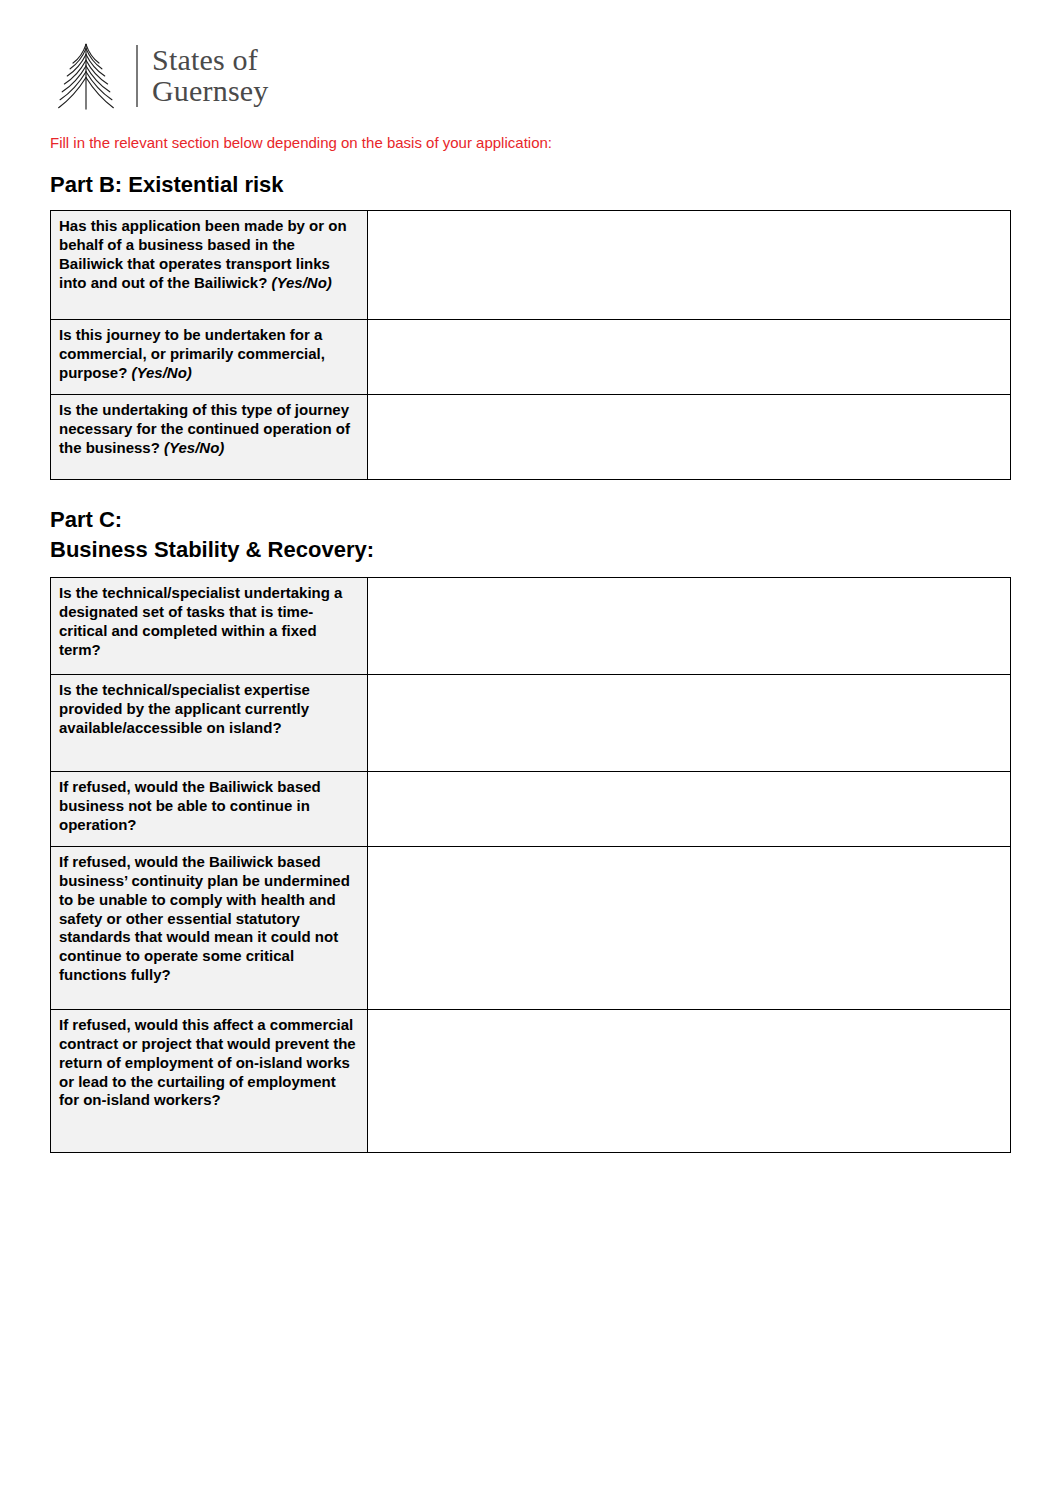States of
Guernsey
Fill in the relevant section below depending on the basis of your application:
Part B: Existential risk
| Has this application been made by or on behalf of a business based in the Bailiwick that operates transport links into and out of the Bailiwick? (Yes/No) | |
| Is this journey to be undertaken for a commercial, or primarily commercial, purpose? (Yes/No) | |
| Is the undertaking of this type of journey necessary for the continued operation of the business? (Yes/No) | |
Part C:
Business Stability & Recovery:
| Is the technical/specialist undertaking a designated set of tasks that is time-critical and completed within a fixed term? | |
| Is the technical/specialist expertise provided by the applicant currently available/accessible on island? | |
| If refused, would the Bailiwick based business not be able to continue in operation? | |
| If refused, would the Bailiwick based business’ continuity plan be undermined to be unable to comply with health and safety or other essential statutory standards that would mean it could not continue to operate some critical functions fully? | |
| If refused, would this affect a commercial contract or project that would prevent the return of employment of on-island works or lead to the curtailing of employment for on-island workers? | |